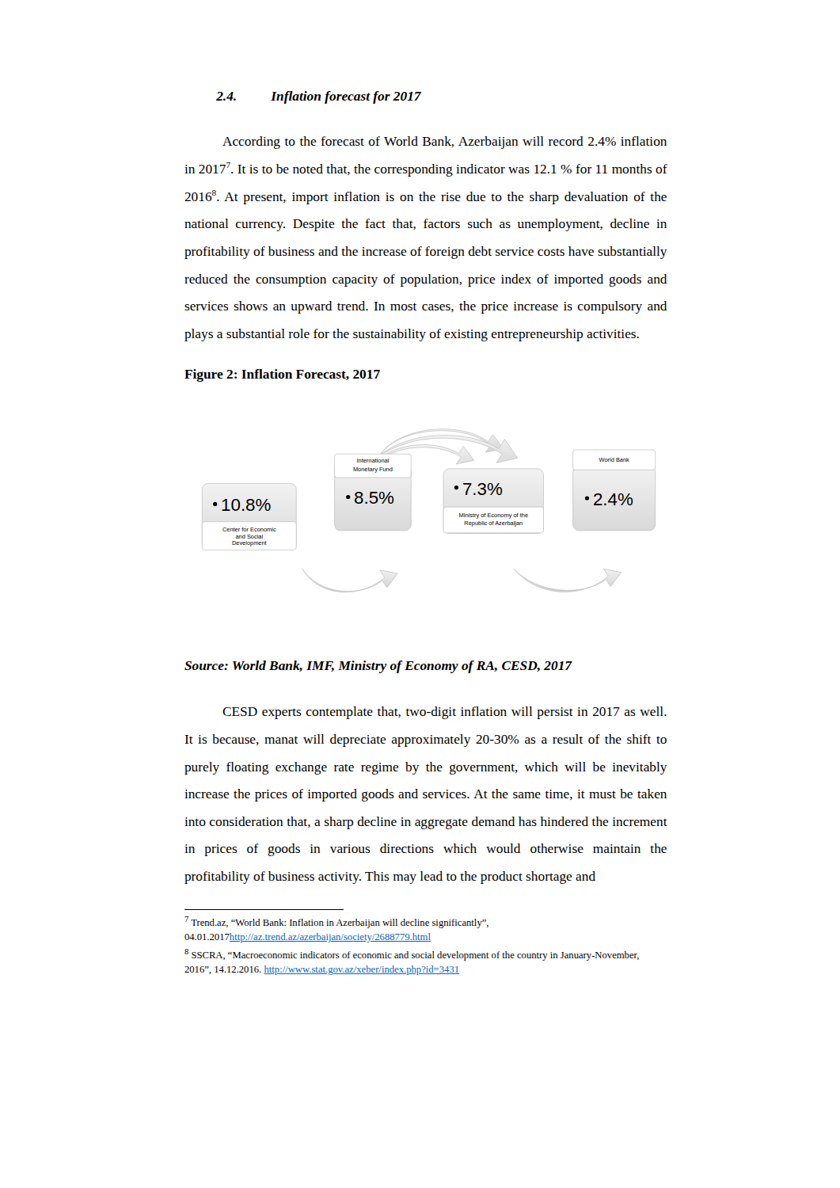2.4. Inflation forecast for 2017
According to the forecast of World Bank, Azerbaijan will record 2.4% inflation in 20177. It is to be noted that, the corresponding indicator was 12.1 % for 11 months of 20168. At present, import inflation is on the rise due to the sharp devaluation of the national currency. Despite the fact that, factors such as unemployment, decline in profitability of business and the increase of foreign debt service costs have substantially reduced the consumption capacity of population, price index of imported goods and services shows an upward trend. In most cases, the price increase is compulsory and plays a substantial role for the sustainability of existing entrepreneurship activities.
Figure 2: Inflation Forecast, 2017
10.8% Center for Economic and Social Development International Monetary Fund 8.5% 7.3% Ministry of Economy of the Republic of Azerbaijan World Bank 2.4%
Source: World Bank, IMF, Ministry of Economy of RA, CESD, 2017
CESD experts contemplate that, two-digit inflation will persist in 2017 as well. It is because, manat will depreciate approximately 20-30% as a result of the shift to purely floating exchange rate regime by the government, which will be inevitably increase the prices of imported goods and services. At the same time, it must be taken into consideration that, a sharp decline in aggregate demand has hindered the increment in prices of goods in various directions which would otherwise maintain the profitability of business activity. This may lead to the product shortage and
7 Trend.az, “World Bank: Inflation in Azerbaijan will decline significantly”,
04.01.2017http://az.trend.az/azerbaijan/society/2688779.html
8 SSCRA, “Macroeconomic indicators of economic and social development of the country in January-November, 2016”, 14.12.2016. http://www.stat.gov.az/xeber/index.php?id=3431